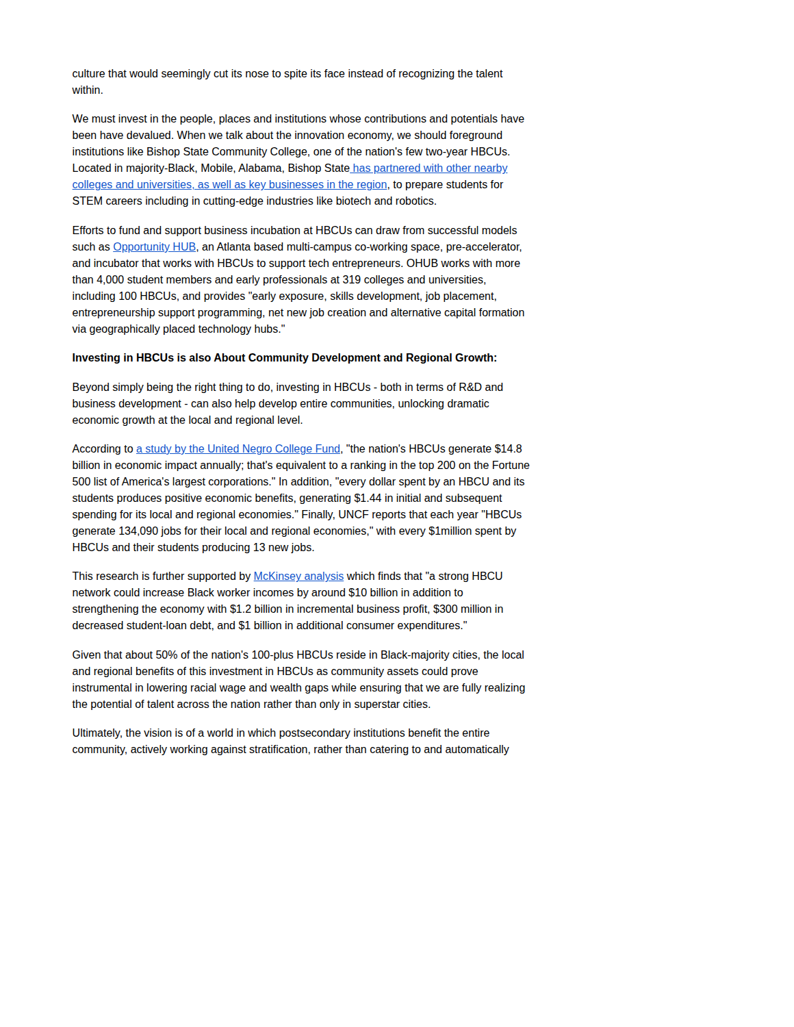culture that would seemingly cut its nose to spite its face instead of recognizing the talent within.
We must invest in the people, places and institutions whose contributions and potentials have been have devalued. When we talk about the innovation economy, we should foreground institutions like Bishop State Community College, one of the nation's few two-year HBCUs. Located in majority-Black, Mobile, Alabama, Bishop State has partnered with other nearby colleges and universities, as well as key businesses in the region, to prepare students for STEM careers including in cutting-edge industries like biotech and robotics.
Efforts to fund and support business incubation at HBCUs can draw from successful models such as Opportunity HUB, an Atlanta based multi-campus co-working space, pre-accelerator, and incubator that works with HBCUs to support tech entrepreneurs. OHUB works with more than 4,000 student members and early professionals at 319 colleges and universities, including 100 HBCUs, and provides "early exposure, skills development, job placement, entrepreneurship support programming, net new job creation and alternative capital formation via geographically placed technology hubs."
Investing in HBCUs is also About Community Development and Regional Growth:
Beyond simply being the right thing to do, investing in HBCUs - both in terms of R&D and business development - can also help develop entire communities, unlocking dramatic economic growth at the local and regional level.
According to a study by the United Negro College Fund, "the nation's HBCUs generate $14.8 billion in economic impact annually; that's equivalent to a ranking in the top 200 on the Fortune 500 list of America's largest corporations." In addition, "every dollar spent by an HBCU and its students produces positive economic benefits, generating $1.44 in initial and subsequent spending for its local and regional economies." Finally, UNCF reports that each year "HBCUs generate 134,090 jobs for their local and regional economies," with every $1million spent by HBCUs and their students producing 13 new jobs.
This research is further supported by McKinsey analysis which finds that "a strong HBCU network could increase Black worker incomes by around $10 billion in addition to strengthening the economy with $1.2 billion in incremental business profit, $300 million in decreased student-loan debt, and $1 billion in additional consumer expenditures."
Given that about 50% of the nation's 100-plus HBCUs reside in Black-majority cities, the local and regional benefits of this investment in HBCUs as community assets could prove instrumental in lowering racial wage and wealth gaps while ensuring that we are fully realizing the potential of talent across the nation rather than only in superstar cities.
Ultimately, the vision is of a world in which postsecondary institutions benefit the entire community, actively working against stratification, rather than catering to and automatically